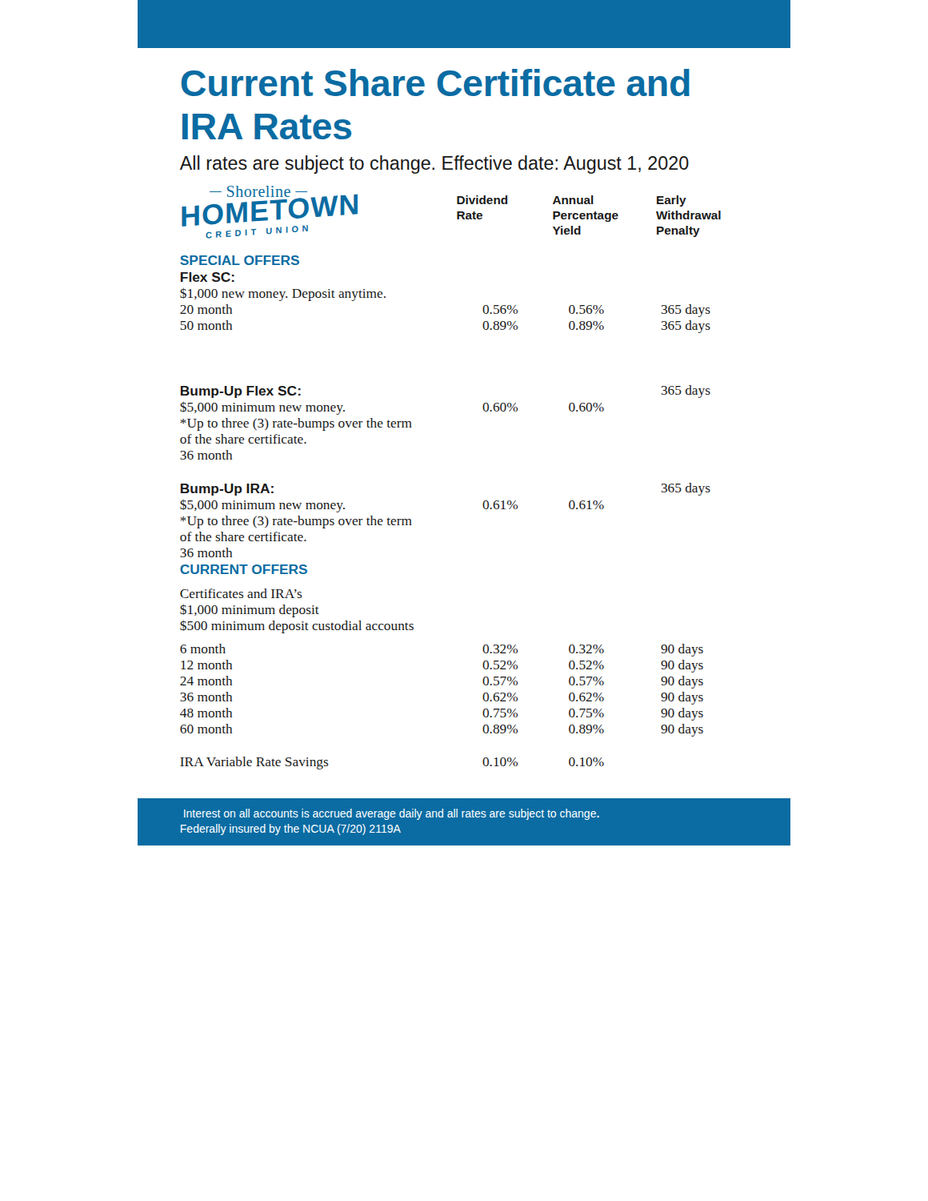Current Share Certificate and IRA Rates
All rates are subject to change. Effective date: August 1, 2020
— Shoreline —
HOMETOWN
CREDIT UNION
Dividend
Rate
Annual
Percentage
Yield
Early
Withdrawal
Penalty
| SPECIAL OFFERS | | | |
| Flex SC: | | | |
| $1,000 new money. Deposit anytime. | | | |
| 20 month | 0.56% | 0.56% | 365 days |
| 50 month | 0.89% | 0.89% | 365 days |
| Bump-Up Flex SC: | | | 365 days |
| $5,000 minimum new money. | 0.60% | 0.60% | |
| *Up to three (3) rate-bumps over the term | | | |
| of the share certificate. | | | |
| 36 month | | | |
| Bump-Up IRA: | | | 365 days |
| $5,000 minimum new money. | 0.61% | 0.61% | |
| *Up to three (3) rate-bumps over the term | | | |
| of the share certificate. | | | |
| 36 month | | | |
| CURRENT OFFERS | | | |
| Certificates and IRA’s | | | |
| $1,000 minimum deposit | | | |
| $500 minimum deposit custodial accounts | | | |
| 6 month | 0.32% | 0.32% | 90 days |
| 12 month | 0.52% | 0.52% | 90 days |
| 24 month | 0.57% | 0.57% | 90 days |
| 36 month | 0.62% | 0.62% | 90 days |
| 48 month | 0.75% | 0.75% | 90 days |
| 60 month | 0.89% | 0.89% | 90 days |
| IRA Variable Rate Savings | 0.10% | 0.10% | |
Interest on all accounts is accrued average daily and all rates are subject to change.
Federally insured by the NCUA (7/20) 2119A